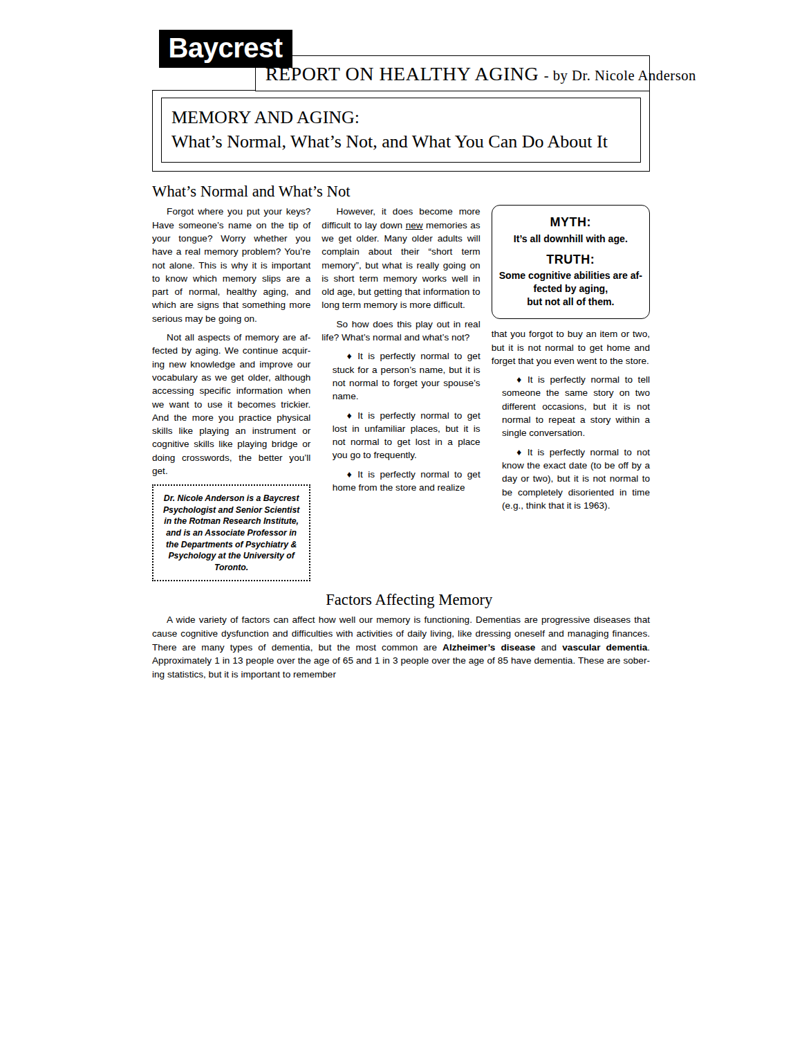Baycrest
REPORT ON HEALTHY AGING - by Dr. Nicole Anderson
MEMORY AND AGING:
What’s Normal, What’s Not, and What You Can Do About It
What’s Normal and What’s Not
Forgot where you put your keys? Have someone’s name on the tip of your tongue? Worry whether you have a real memory problem? You’re not alone. This is why it is important to know which memory slips are a part of normal, healthy aging, and which are signs that something more serious may be going on.
Not all aspects of memory are affected by aging. We continue acquiring new knowledge and improve our vocabulary as we get older, although accessing specific information when we want to use it becomes trickier. And the more you practice physical skills like playing an instrument or cognitive skills like playing bridge or doing crosswords, the better you’ll get.
Dr. Nicole Anderson is a Baycrest Psychologist and Senior Scientist in the Rotman Research Institute, and is an Associate Professor in the Departments of Psychiatry & Psychology at the University of Toronto.
However, it does become more difficult to lay down new memories as we get older. Many older adults will complain about their “short term memory”, but what is really going on is short term memory works well in old age, but getting that information to long term memory is more difficult.
So how does this play out in real life? What’s normal and what’s not?
It is perfectly normal to get stuck for a person’s name, but it is not normal to forget your spouse’s name.
It is perfectly normal to get lost in unfamiliar places, but it is not normal to get lost in a place you go to frequently.
It is perfectly normal to get home from the store and realize
MYTH:
It’s all downhill with age.
TRUTH:
Some cognitive abilities are affected by aging,
but not all of them.
that you forgot to buy an item or two, but it is not normal to get home and forget that you even went to the store.
It is perfectly normal to tell someone the same story on two different occasions, but it is not normal to repeat a story within a single conversation.
It is perfectly normal to not know the exact date (to be off by a day or two), but it is not normal to be completely disoriented in time (e.g., think that it is 1963).
Factors Affecting Memory
A wide variety of factors can affect how well our memory is functioning. Dementias are progressive diseases that cause cognitive dysfunction and difficulties with activities of daily living, like dressing oneself and managing finances. There are many types of dementia, but the most common are Alzheimer’s disease and vascular dementia. Approximately 1 in 13 people over the age of 65 and 1 in 3 people over the age of 85 have dementia. These are sobering statistics, but it is important to remember